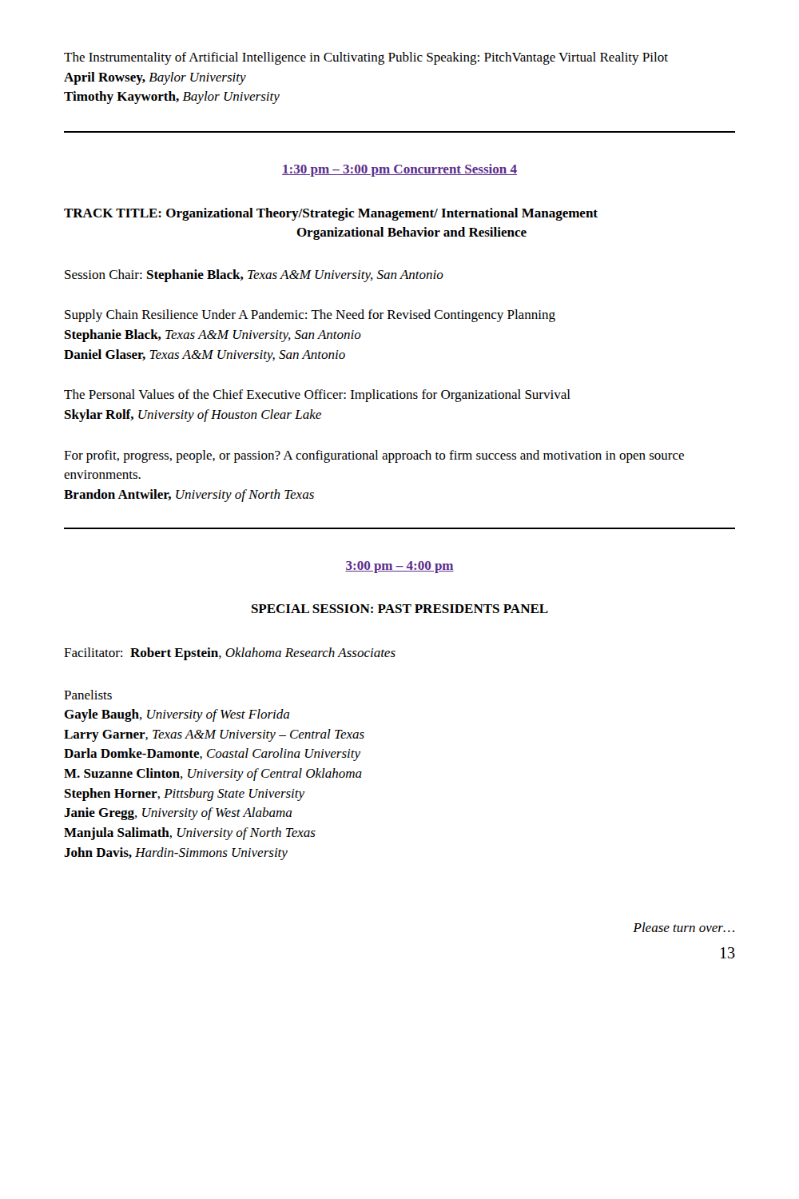The Instrumentality of Artificial Intelligence in Cultivating Public Speaking: PitchVantage Virtual Reality Pilot
April Rowsey, Baylor University
Timothy Kayworth, Baylor University
1:30 pm – 3:00 pm Concurrent Session 4
TRACK TITLE: Organizational Theory/Strategic Management/ International Management
Organizational Behavior and Resilience
Session Chair: Stephanie Black, Texas A&M University, San Antonio
Supply Chain Resilience Under A Pandemic: The Need for Revised Contingency Planning
Stephanie Black, Texas A&M University, San Antonio
Daniel Glaser, Texas A&M University, San Antonio
The Personal Values of the Chief Executive Officer: Implications for Organizational Survival
Skylar Rolf, University of Houston Clear Lake
For profit, progress, people, or passion? A configurational approach to firm success and motivation in open source environments.
Brandon Antwiler, University of North Texas
3:00 pm – 4:00 pm
SPECIAL SESSION: PAST PRESIDENTS PANEL
Facilitator: Robert Epstein, Oklahoma Research Associates
Panelists
Gayle Baugh, University of West Florida
Larry Garner, Texas A&M University – Central Texas
Darla Domke-Damonte, Coastal Carolina University
M. Suzanne Clinton, University of Central Oklahoma
Stephen Horner, Pittsburg State University
Janie Gregg, University of West Alabama
Manjula Salimath, University of North Texas
John Davis, Hardin-Simmons University
Please turn over…
13